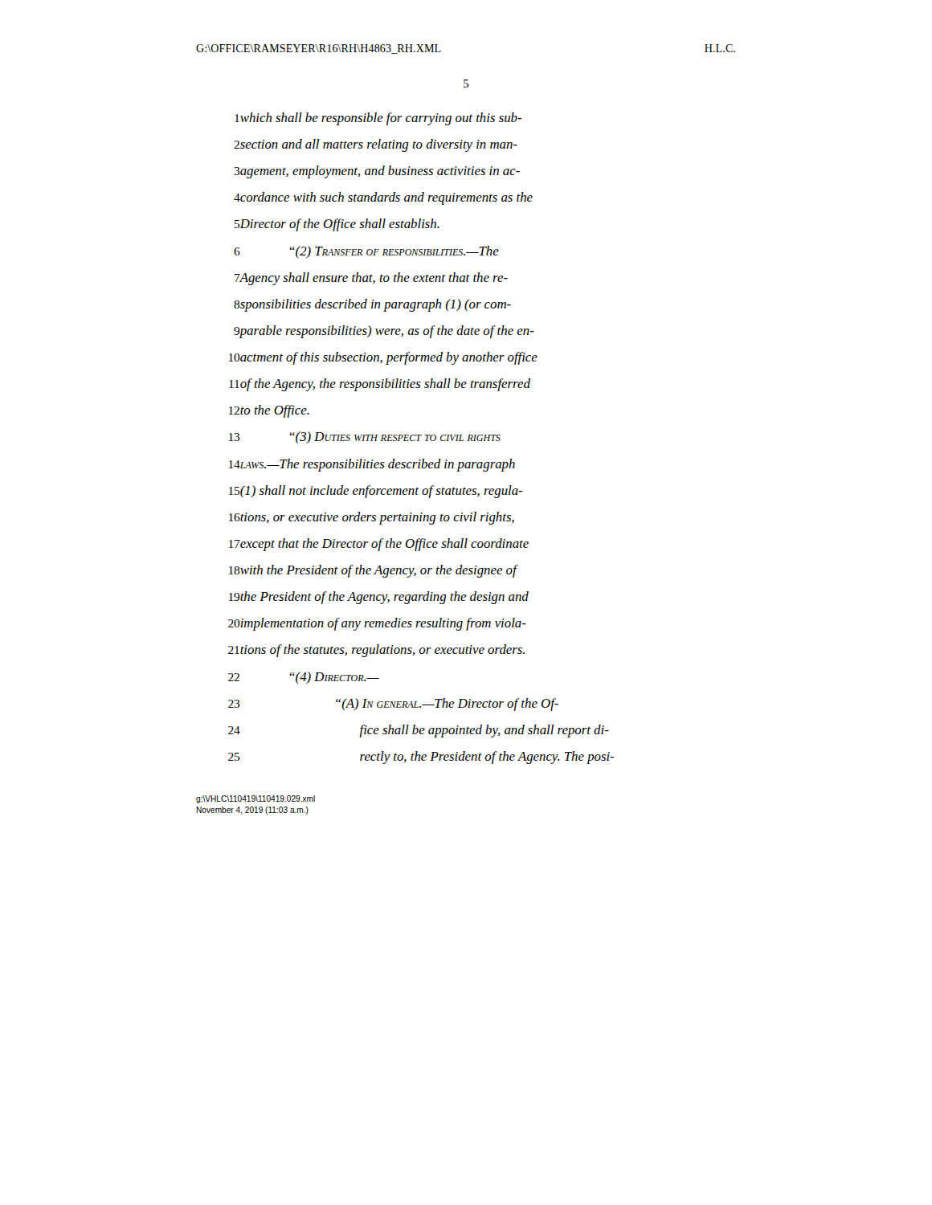G:\OFFICE\RAMSEYER\R16\RH\H4863_RH.XML
H.L.C.
5
| 1 | which shall be responsible for carrying out this sub- |
| 2 | section and all matters relating to diversity in man- |
| 3 | agement, employment, and business activities in ac- |
| 4 | cordance with such standards and requirements as the |
| 5 | Director of the Office shall establish. |
| 6 | “(2) Transfer of responsibilities. —The |
| 7 | Agency shall ensure that, to the extent that the re- |
| 8 | sponsibilities described in paragraph (1) (or com- |
| 9 | parable responsibilities) were, as of the date of the en- |
| 10 | actment of this subsection, performed by another office |
| 11 | of the Agency, the responsibilities shall be transferred |
| 12 | to the Office. |
| 13 | “(3) Duties with respect to civil rights |
| 14 | laws. —The responsibilities described in paragraph |
| 15 | (1) shall not include enforcement of statutes, regula- |
| 16 | tions, or executive orders pertaining to civil rights, |
| 17 | except that the Director of the Office shall coordinate |
| 18 | with the President of the Agency, or the designee of |
| 19 | the President of the Agency, regarding the design and |
| 20 | implementation of any remedies resulting from viola- |
| 21 | tions of the statutes, regulations, or executive orders. |
| 22 | “(4) Director. — |
| 23 | “(A) In general. —The Director of the Of- |
| 24 | fice shall be appointed by, and shall report di- |
| 25 | rectly to, the President of the Agency. The posi- |
g:\VHLC\110419\110419.029.xml
November 4, 2019 (11:03 a.m.)